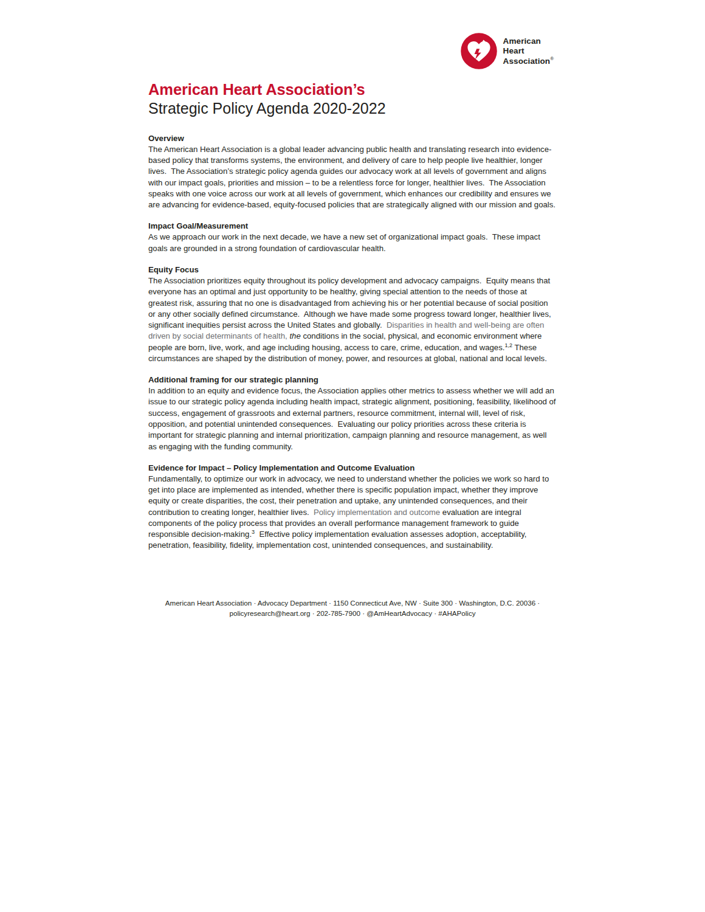American
Heart
Association®
American Heart Association’s Strategic Policy Agenda 2020-2022
Overview
The American Heart Association is a global leader advancing public health and translating research into evidence-based policy that transforms systems, the environment, and delivery of care to help people live healthier, longer lives. The Association’s strategic policy agenda guides our advocacy work at all levels of government and aligns with our impact goals, priorities and mission – to be a relentless force for longer, healthier lives. The Association speaks with one voice across our work at all levels of government, which enhances our credibility and ensures we are advancing for evidence-based, equity-focused policies that are strategically aligned with our mission and goals.
Impact Goal/Measurement
As we approach our work in the next decade, we have a new set of organizational impact goals. These impact goals are grounded in a strong foundation of cardiovascular health.
Equity Focus
The Association prioritizes equity throughout its policy development and advocacy campaigns. Equity means that everyone has an optimal and just opportunity to be healthy, giving special attention to the needs of those at greatest risk, assuring that no one is disadvantaged from achieving his or her potential because of social position or any other socially defined circumstance. Although we have made some progress toward longer, healthier lives, significant inequities persist across the United States and globally. Disparities in health and well-being are often driven by social determinants of health, the conditions in the social, physical, and economic environment where people are born, live, work, and age including housing, access to care, crime, education, and wages.1,2 These circumstances are shaped by the distribution of money, power, and resources at global, national and local levels.
Additional framing for our strategic planning
In addition to an equity and evidence focus, the Association applies other metrics to assess whether we will add an issue to our strategic policy agenda including health impact, strategic alignment, positioning, feasibility, likelihood of success, engagement of grassroots and external partners, resource commitment, internal will, level of risk, opposition, and potential unintended consequences. Evaluating our policy priorities across these criteria is important for strategic planning and internal prioritization, campaign planning and resource management, as well as engaging with the funding community.
Evidence for Impact – Policy Implementation and Outcome Evaluation
Fundamentally, to optimize our work in advocacy, we need to understand whether the policies we work so hard to get into place are implemented as intended, whether there is specific population impact, whether they improve equity or create disparities, the cost, their penetration and uptake, any unintended consequences, and their contribution to creating longer, healthier lives. Policy implementation and outcome evaluation are integral components of the policy process that provides an overall performance management framework to guide responsible decision-making.3 Effective policy implementation evaluation assesses adoption, acceptability, penetration, feasibility, fidelity, implementation cost, unintended consequences, and sustainability.
American Heart Association · Advocacy Department · 1150 Connecticut Ave, NW · Suite 300 · Washington, D.C. 20036 · policyresearch@heart.org · 202-785-7900 · @AmHeartAdvocacy · #AHAPolicy